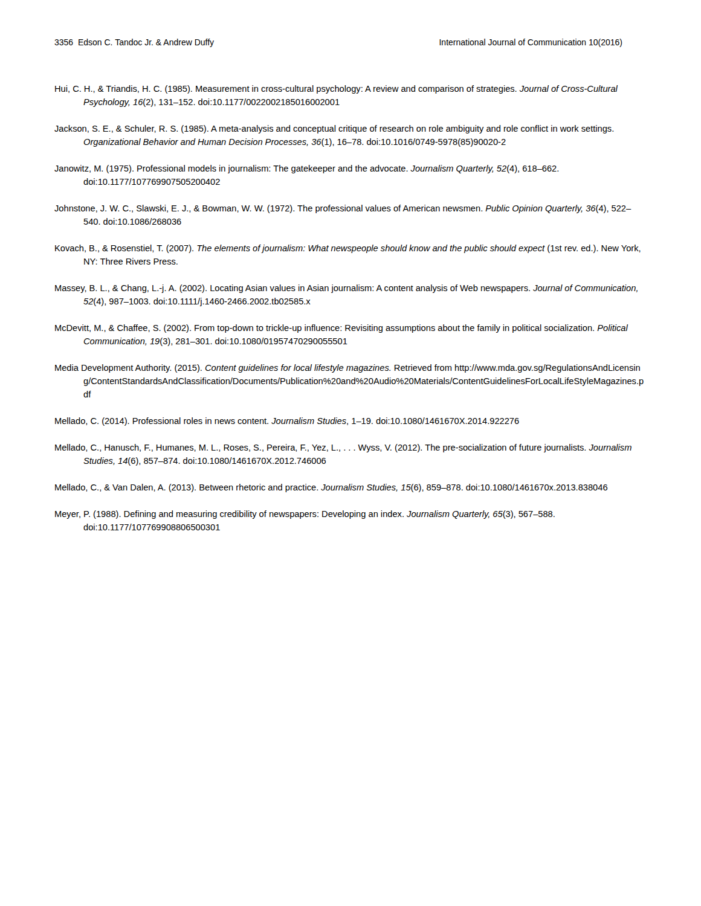3356 Edson C. Tandoc Jr. & Andrew Duffy International Journal of Communication 10(2016)
Hui, C. H., & Triandis, H. C. (1985). Measurement in cross-cultural psychology: A review and comparison of strategies. Journal of Cross-Cultural Psychology, 16(2), 131–152. doi:10.1177/0022002185016002001
Jackson, S. E., & Schuler, R. S. (1985). A meta-analysis and conceptual critique of research on role ambiguity and role conflict in work settings. Organizational Behavior and Human Decision Processes, 36(1), 16–78. doi:10.1016/0749-5978(85)90020-2
Janowitz, M. (1975). Professional models in journalism: The gatekeeper and the advocate. Journalism Quarterly, 52(4), 618–662. doi:10.1177/107769907505200402
Johnstone, J. W. C., Slawski, E. J., & Bowman, W. W. (1972). The professional values of American newsmen. Public Opinion Quarterly, 36(4), 522–540. doi:10.1086/268036
Kovach, B., & Rosenstiel, T. (2007). The elements of journalism: What newspeople should know and the public should expect (1st rev. ed.). New York, NY: Three Rivers Press.
Massey, B. L., & Chang, L.-j. A. (2002). Locating Asian values in Asian journalism: A content analysis of Web newspapers. Journal of Communication, 52(4), 987–1003. doi:10.1111/j.1460-2466.2002.tb02585.x
McDevitt, M., & Chaffee, S. (2002). From top-down to trickle-up influence: Revisiting assumptions about the family in political socialization. Political Communication, 19(3), 281–301. doi:10.1080/01957470290055501
Media Development Authority. (2015). Content guidelines for local lifestyle magazines. Retrieved from http://www.mda.gov.sg/RegulationsAndLicensing/ContentStandardsAndClassification/Documents/Publication%20and%20Audio%20Materials/ContentGuidelinesForLocalLifeStyleMagazines.pdf
Mellado, C. (2014). Professional roles in news content. Journalism Studies, 1–19. doi:10.1080/1461670X.2014.922276
Mellado, C., Hanusch, F., Humanes, M. L., Roses, S., Pereira, F., Yez, L., . . . Wyss, V. (2012). The pre-socialization of future journalists. Journalism Studies, 14(6), 857–874. doi:10.1080/1461670X.2012.746006
Mellado, C., & Van Dalen, A. (2013). Between rhetoric and practice. Journalism Studies, 15(6), 859–878. doi:10.1080/1461670x.2013.838046
Meyer, P. (1988). Defining and measuring credibility of newspapers: Developing an index. Journalism Quarterly, 65(3), 567–588. doi:10.1177/107769908806500301